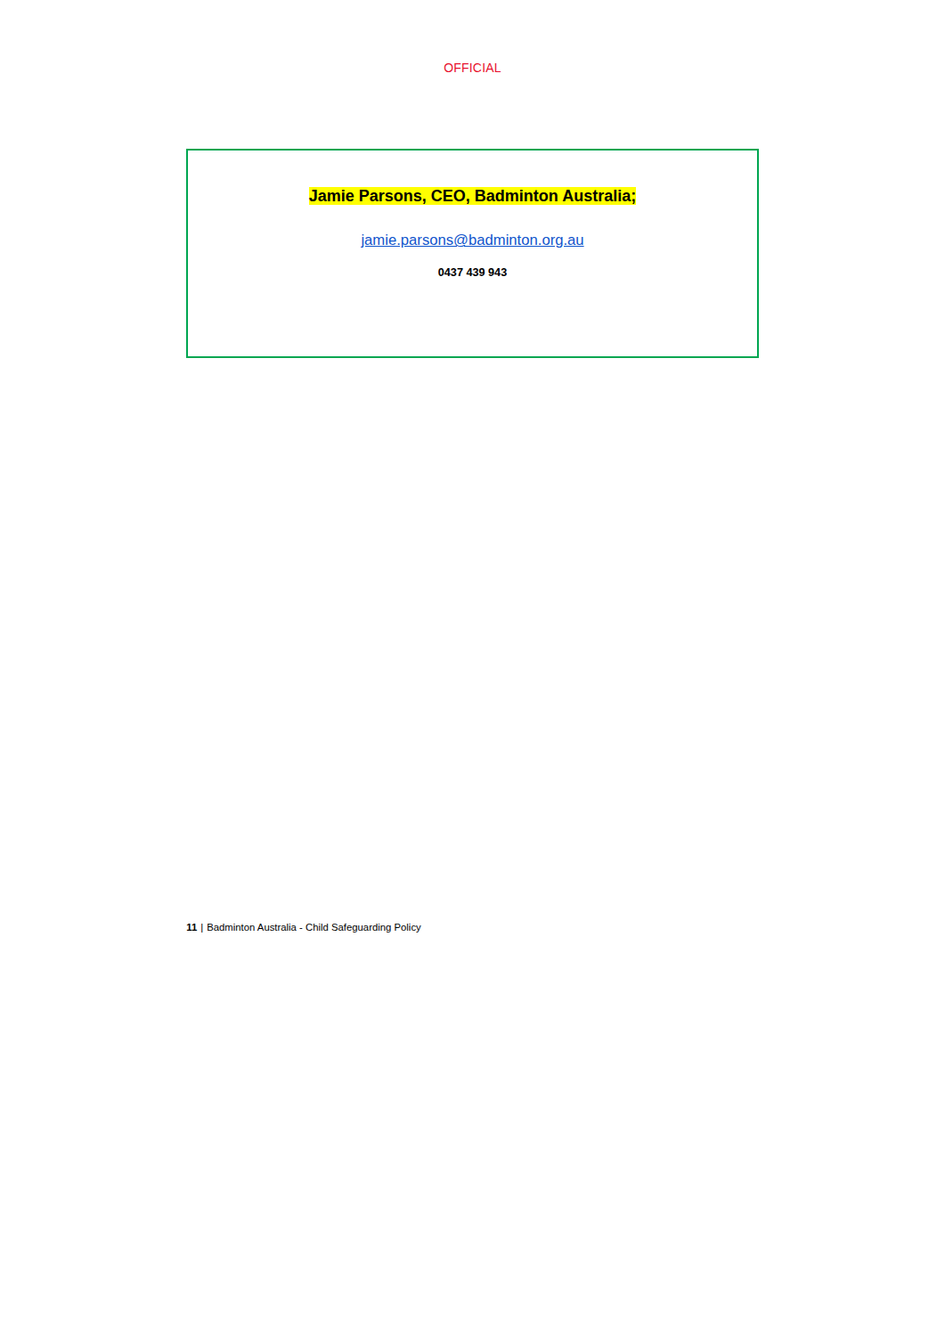OFFICIAL
Jamie Parsons, CEO, Badminton Australia;
jamie.parsons@badminton.org.au
0437 439 943
11|Badminton Australia - Child Safeguarding Policy